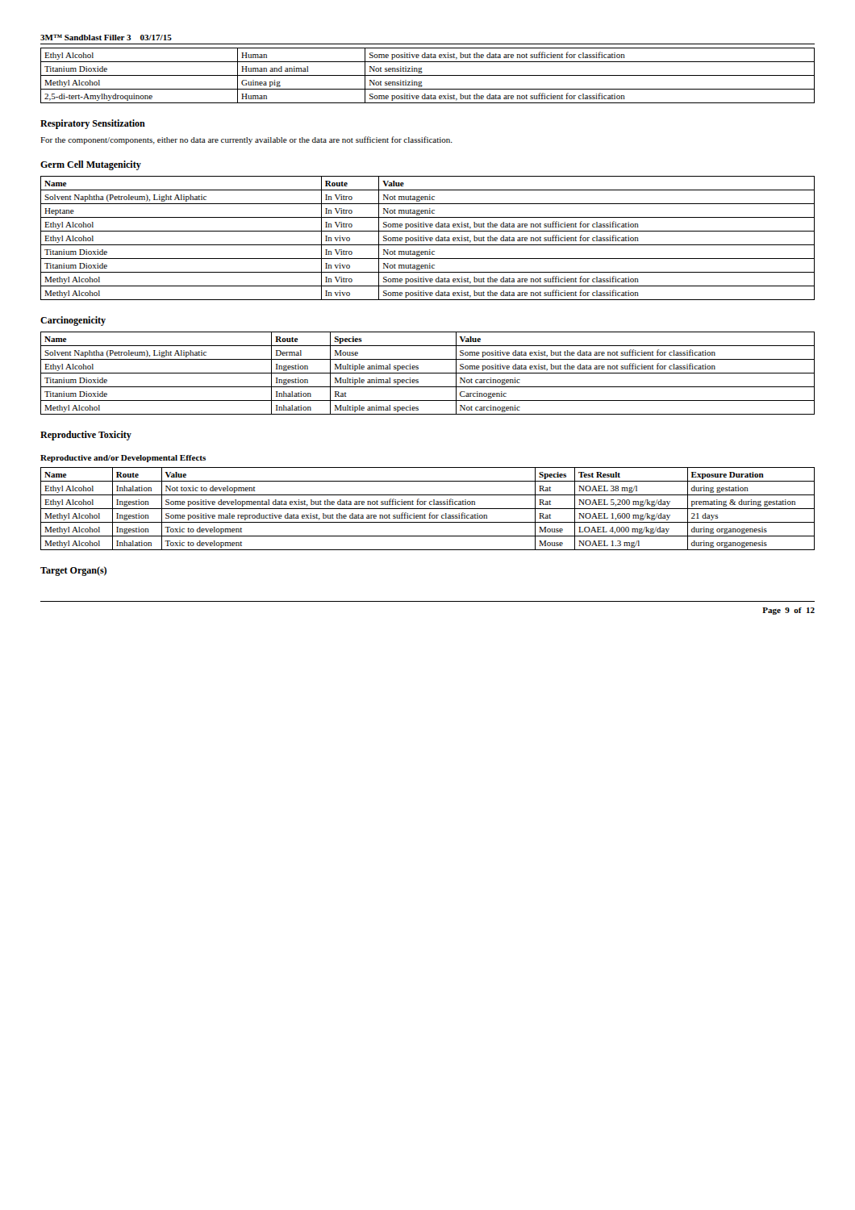3M™ Sandblast Filler 3 03/17/15
| Ethyl Alcohol | Human | Some positive data exist, but the data are not sufficient for classification |
| Titanium Dioxide | Human and animal | Not sensitizing |
| Methyl Alcohol | Guinea pig | Not sensitizing |
| 2,5-di-tert-Amylhydroquinone | Human | Some positive data exist, but the data are not sufficient for classification |
Respiratory Sensitization
For the component/components, either no data are currently available or the data are not sufficient for classification.
Germ Cell Mutagenicity
| Name | Route | Value |
| --- | --- | --- |
| Solvent Naphtha (Petroleum), Light Aliphatic | In Vitro | Not mutagenic |
| Heptane | In Vitro | Not mutagenic |
| Ethyl Alcohol | In Vitro | Some positive data exist, but the data are not sufficient for classification |
| Ethyl Alcohol | In vivo | Some positive data exist, but the data are not sufficient for classification |
| Titanium Dioxide | In Vitro | Not mutagenic |
| Titanium Dioxide | In vivo | Not mutagenic |
| Methyl Alcohol | In Vitro | Some positive data exist, but the data are not sufficient for classification |
| Methyl Alcohol | In vivo | Some positive data exist, but the data are not sufficient for classification |
Carcinogenicity
| Name | Route | Species | Value |
| --- | --- | --- | --- |
| Solvent Naphtha (Petroleum), Light Aliphatic | Dermal | Mouse | Some positive data exist, but the data are not sufficient for classification |
| Ethyl Alcohol | Ingestion | Multiple animal species | Some positive data exist, but the data are not sufficient for classification |
| Titanium Dioxide | Ingestion | Multiple animal species | Not carcinogenic |
| Titanium Dioxide | Inhalation | Rat | Carcinogenic |
| Methyl Alcohol | Inhalation | Multiple animal species | Not carcinogenic |
Reproductive Toxicity
Reproductive and/or Developmental Effects
| Name | Route | Value | Species | Test Result | Exposure Duration |
| --- | --- | --- | --- | --- | --- |
| Ethyl Alcohol | Inhalation | Not toxic to development | Rat | NOAEL 38 mg/l | during gestation |
| Ethyl Alcohol | Ingestion | Some positive developmental data exist, but the data are not sufficient for classification | Rat | NOAEL 5,200 mg/kg/day | premating & during gestation |
| Methyl Alcohol | Ingestion | Some positive male reproductive data exist, but the data are not sufficient for classification | Rat | NOAEL 1,600 mg/kg/day | 21 days |
| Methyl Alcohol | Ingestion | Toxic to development | Mouse | LOAEL 4,000 mg/kg/day | during organogenesis |
| Methyl Alcohol | Inhalation | Toxic to development | Mouse | NOAEL 1.3 mg/l | during organogenesis |
Target Organ(s)
Page 9 of 12